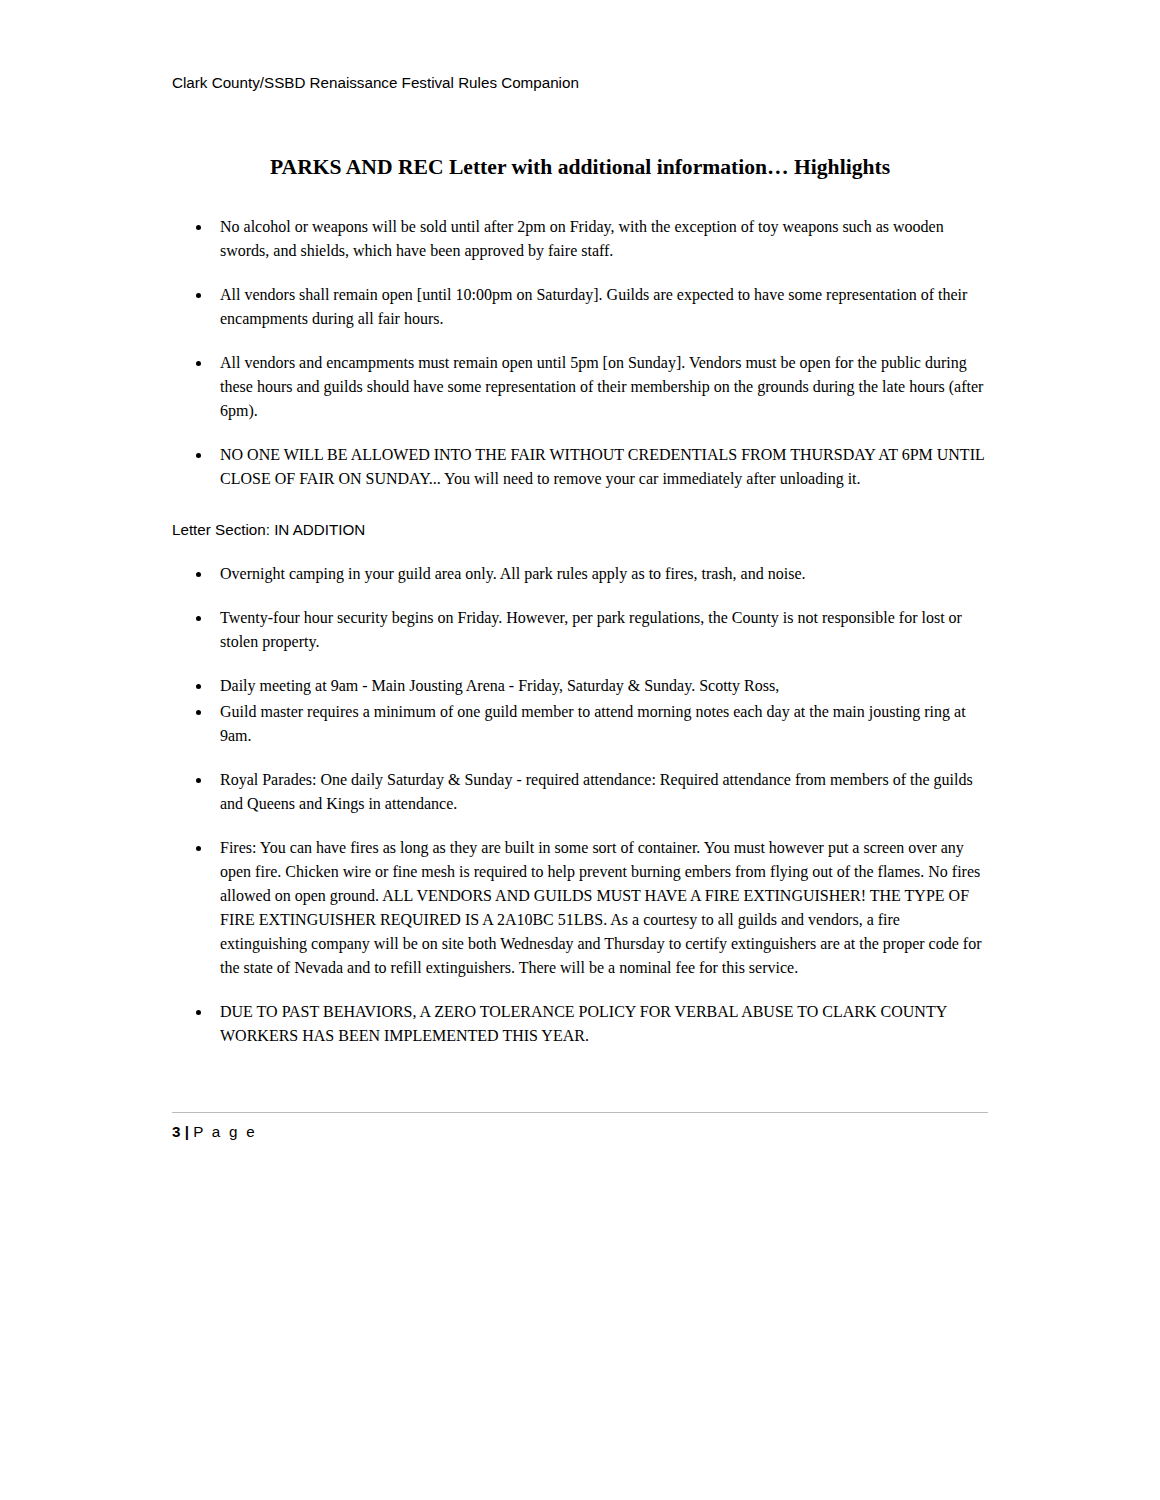Clark County/SSBD Renaissance Festival Rules Companion
PARKS AND REC Letter with additional information… Highlights
No alcohol or weapons will be sold until after 2pm on Friday, with the exception of toy weapons such as wooden swords, and shields, which have been approved by faire staff.
All vendors shall remain open [until 10:00pm on Saturday]. Guilds are expected to have some representation of their encampments during all fair hours.
All vendors and encampments must remain open until 5pm [on Sunday]. Vendors must be open for the public during these hours and guilds should have some representation of their membership on the grounds during the late hours (after 6pm).
NO ONE WILL BE ALLOWED INTO THE FAIR WITHOUT CREDENTIALS FROM THURSDAY AT 6PM UNTIL CLOSE OF FAIR ON SUNDAY... You will need to remove your car immediately after unloading it.
Letter Section: IN ADDITION
Overnight camping in your guild area only. All park rules apply as to fires, trash, and noise.
Twenty-four hour security begins on Friday. However, per park regulations, the County is not responsible for lost or stolen property.
Daily meeting at 9am - Main Jousting Arena - Friday, Saturday & Sunday. Scotty Ross,
Guild master requires a minimum of one guild member to attend morning notes each day at the main jousting ring at 9am.
Royal Parades: One daily Saturday & Sunday - required attendance: Required attendance from members of the guilds and Queens and Kings in attendance.
Fires: You can have fires as long as they are built in some sort of container. You must however put a screen over any open fire. Chicken wire or fine mesh is required to help prevent burning embers from flying out of the flames. No fires allowed on open ground. ALL VENDORS AND GUILDS MUST HAVE A FIRE EXTINGUISHER! THE TYPE OF FIRE EXTINGUISHER REQUIRED IS A 2A10BC 51LBS. As a courtesy to all guilds and vendors, a fire extinguishing company will be on site both Wednesday and Thursday to certify extinguishers are at the proper code for the state of Nevada and to refill extinguishers. There will be a nominal fee for this service.
DUE TO PAST BEHAVIORS, A ZERO TOLERANCE POLICY FOR VERBAL ABUSE TO CLARK COUNTY WORKERS HAS BEEN IMPLEMENTED THIS YEAR.
3 | P a g e